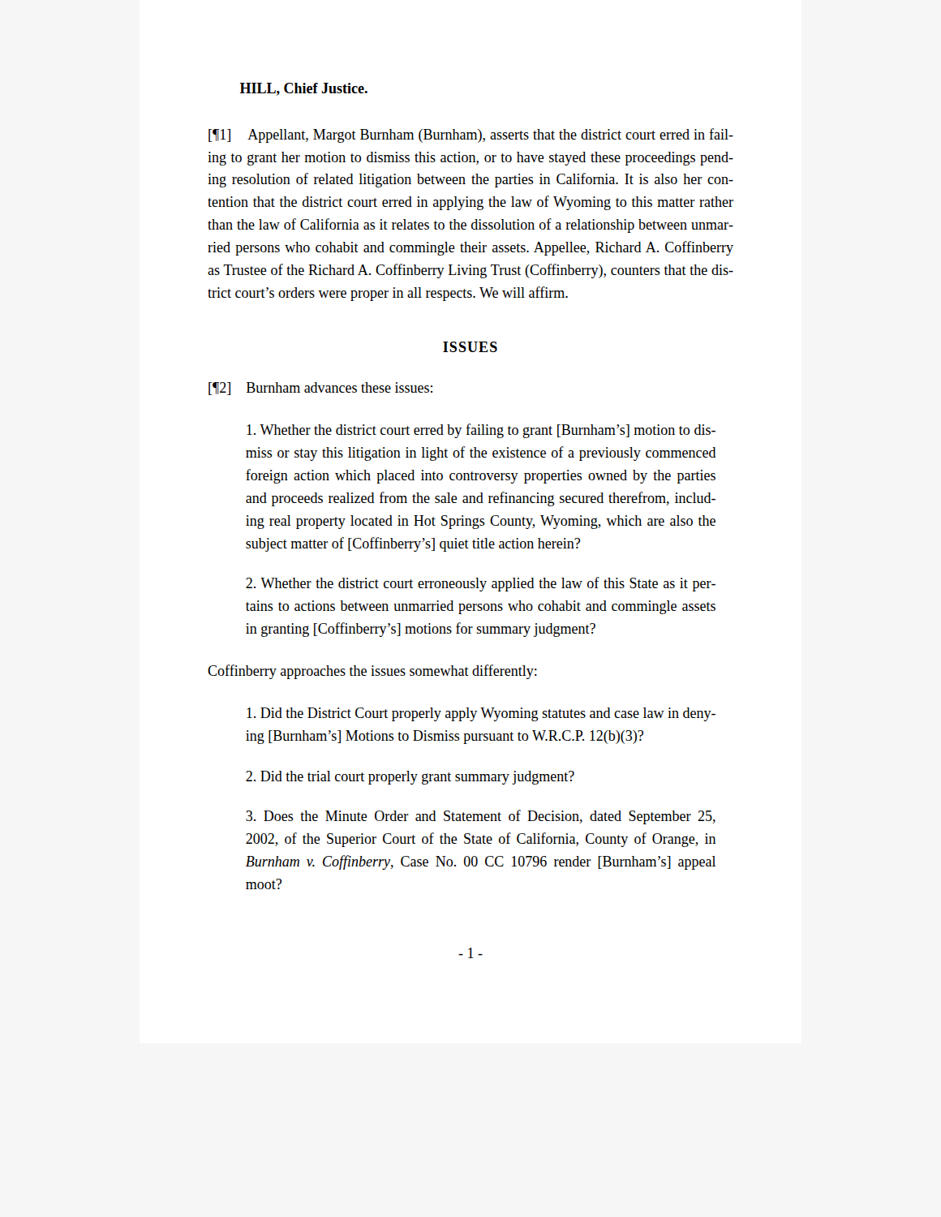HILL, Chief Justice.
[¶1] Appellant, Margot Burnham (Burnham), asserts that the district court erred in failing to grant her motion to dismiss this action, or to have stayed these proceedings pending resolution of related litigation between the parties in California. It is also her contention that the district court erred in applying the law of Wyoming to this matter rather than the law of California as it relates to the dissolution of a relationship between unmarried persons who cohabit and commingle their assets. Appellee, Richard A. Coffinberry as Trustee of the Richard A. Coffinberry Living Trust (Coffinberry), counters that the district court’s orders were proper in all respects. We will affirm.
ISSUES
[¶2] Burnham advances these issues:
1. Whether the district court erred by failing to grant [Burnham’s] motion to dismiss or stay this litigation in light of the existence of a previously commenced foreign action which placed into controversy properties owned by the parties and proceeds realized from the sale and refinancing secured therefrom, including real property located in Hot Springs County, Wyoming, which are also the subject matter of [Coffinberry’s] quiet title action herein?
2. Whether the district court erroneously applied the law of this State as it pertains to actions between unmarried persons who cohabit and commingle assets in granting [Coffinberry’s] motions for summary judgment?
Coffinberry approaches the issues somewhat differently:
1. Did the District Court properly apply Wyoming statutes and case law in denying [Burnham’s] Motions to Dismiss pursuant to W.R.C.P. 12(b)(3)?
2. Did the trial court properly grant summary judgment?
3. Does the Minute Order and Statement of Decision, dated September 25, 2002, of the Superior Court of the State of California, County of Orange, in Burnham v. Coffinberry, Case No. 00 CC 10796 render [Burnham’s] appeal moot?
- 1 -